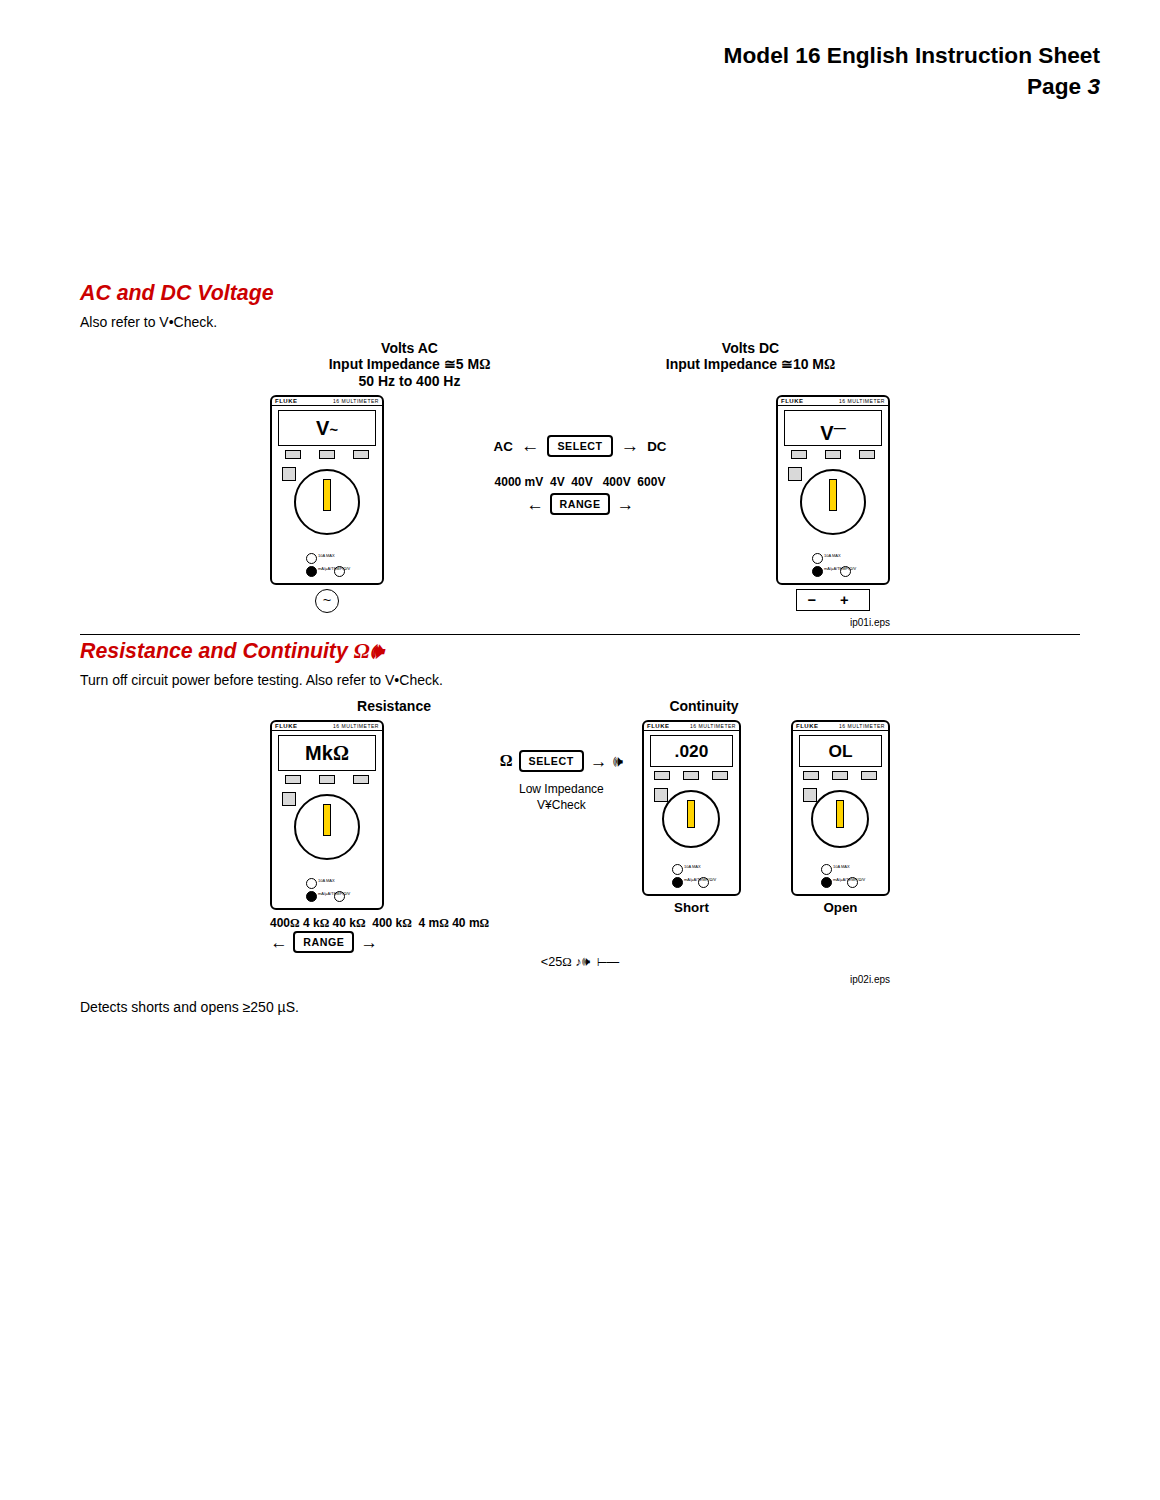Model 16 English Instruction Sheet
Page 3
AC and DC Voltage
Also refer to V•Check.
Volts AC
Input Impedance ≅5 MΩ
50 Hz to 400 Hz
Volts DC
Input Impedance ≅10 MΩ
FLUKE 16 MULTIMETER
V~
10A MAX
mA/µA/TEMP/Ω/V
~
AC ← SELECT → DC
4000 mV 4V 40V 400V 600V
← RANGE →
FLUKE 16 MULTIMETER
V—
10A MAX
mA/µA/TEMP/Ω/V
− +
ip01i.eps
Resistance and Continuity Ω🕪
Turn off circuit power before testing. Also refer to V•Check.
Resistance
Continuity
FLUKE 16 MULTIMETER
MkΩ
10A MAX
mA/µA/TEMP/Ω/V
400Ω 4 kΩ 40 kΩ 400 kΩ 4 mΩ 40 mΩ
← RANGE →
Ω SELECT → 🕪
Low Impedance
V¥Check
FLUKE 16 MULTIMETER
.020
10A MAX
mA/µA/TEMP/Ω/V
Short
FLUKE 16 MULTIMETER
OL
10A MAX
mA/µA/TEMP/Ω/V
Open
<25Ω ♪🕪 ⊢—
ip02i.eps
Detects shorts and opens ≥250 µS.